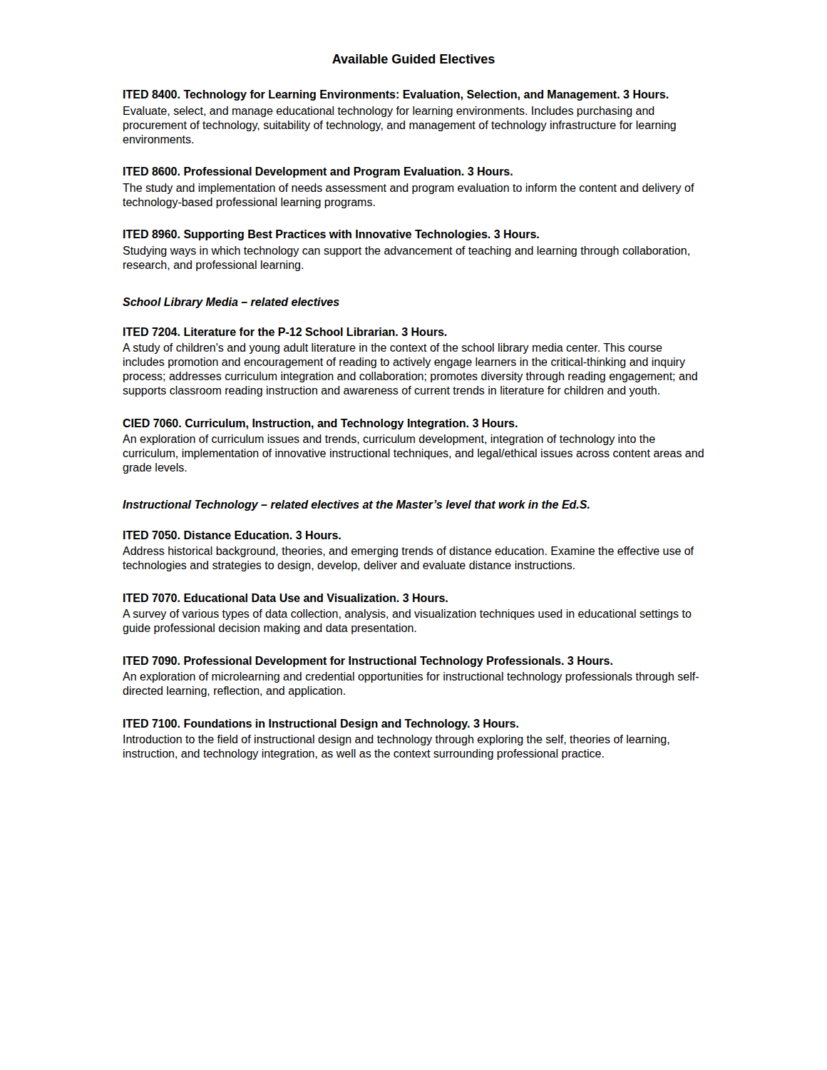Available Guided Electives
ITED 8400. Technology for Learning Environments: Evaluation, Selection, and Management. 3 Hours.
Evaluate, select, and manage educational technology for learning environments. Includes purchasing and procurement of technology, suitability of technology, and management of technology infrastructure for learning environments.
ITED 8600. Professional Development and Program Evaluation. 3 Hours.
The study and implementation of needs assessment and program evaluation to inform the content and delivery of technology-based professional learning programs.
ITED 8960. Supporting Best Practices with Innovative Technologies. 3 Hours.
Studying ways in which technology can support the advancement of teaching and learning through collaboration, research, and professional learning.
School Library Media – related electives
ITED 7204. Literature for the P-12 School Librarian. 3 Hours.
A study of children's and young adult literature in the context of the school library media center. This course includes promotion and encouragement of reading to actively engage learners in the critical-thinking and inquiry process; addresses curriculum integration and collaboration; promotes diversity through reading engagement; and supports classroom reading instruction and awareness of current trends in literature for children and youth.
CIED 7060. Curriculum, Instruction, and Technology Integration. 3 Hours.
An exploration of curriculum issues and trends, curriculum development, integration of technology into the curriculum, implementation of innovative instructional techniques, and legal/ethical issues across content areas and grade levels.
Instructional Technology – related electives at the Master’s level that work in the Ed.S.
ITED 7050. Distance Education. 3 Hours.
Address historical background, theories, and emerging trends of distance education. Examine the effective use of technologies and strategies to design, develop, deliver and evaluate distance instructions.
ITED 7070. Educational Data Use and Visualization. 3 Hours.
A survey of various types of data collection, analysis, and visualization techniques used in educational settings to guide professional decision making and data presentation.
ITED 7090. Professional Development for Instructional Technology Professionals. 3 Hours.
An exploration of microlearning and credential opportunities for instructional technology professionals through self-directed learning, reflection, and application.
ITED 7100. Foundations in Instructional Design and Technology. 3 Hours.
Introduction to the field of instructional design and technology through exploring the self, theories of learning, instruction, and technology integration, as well as the context surrounding professional practice.